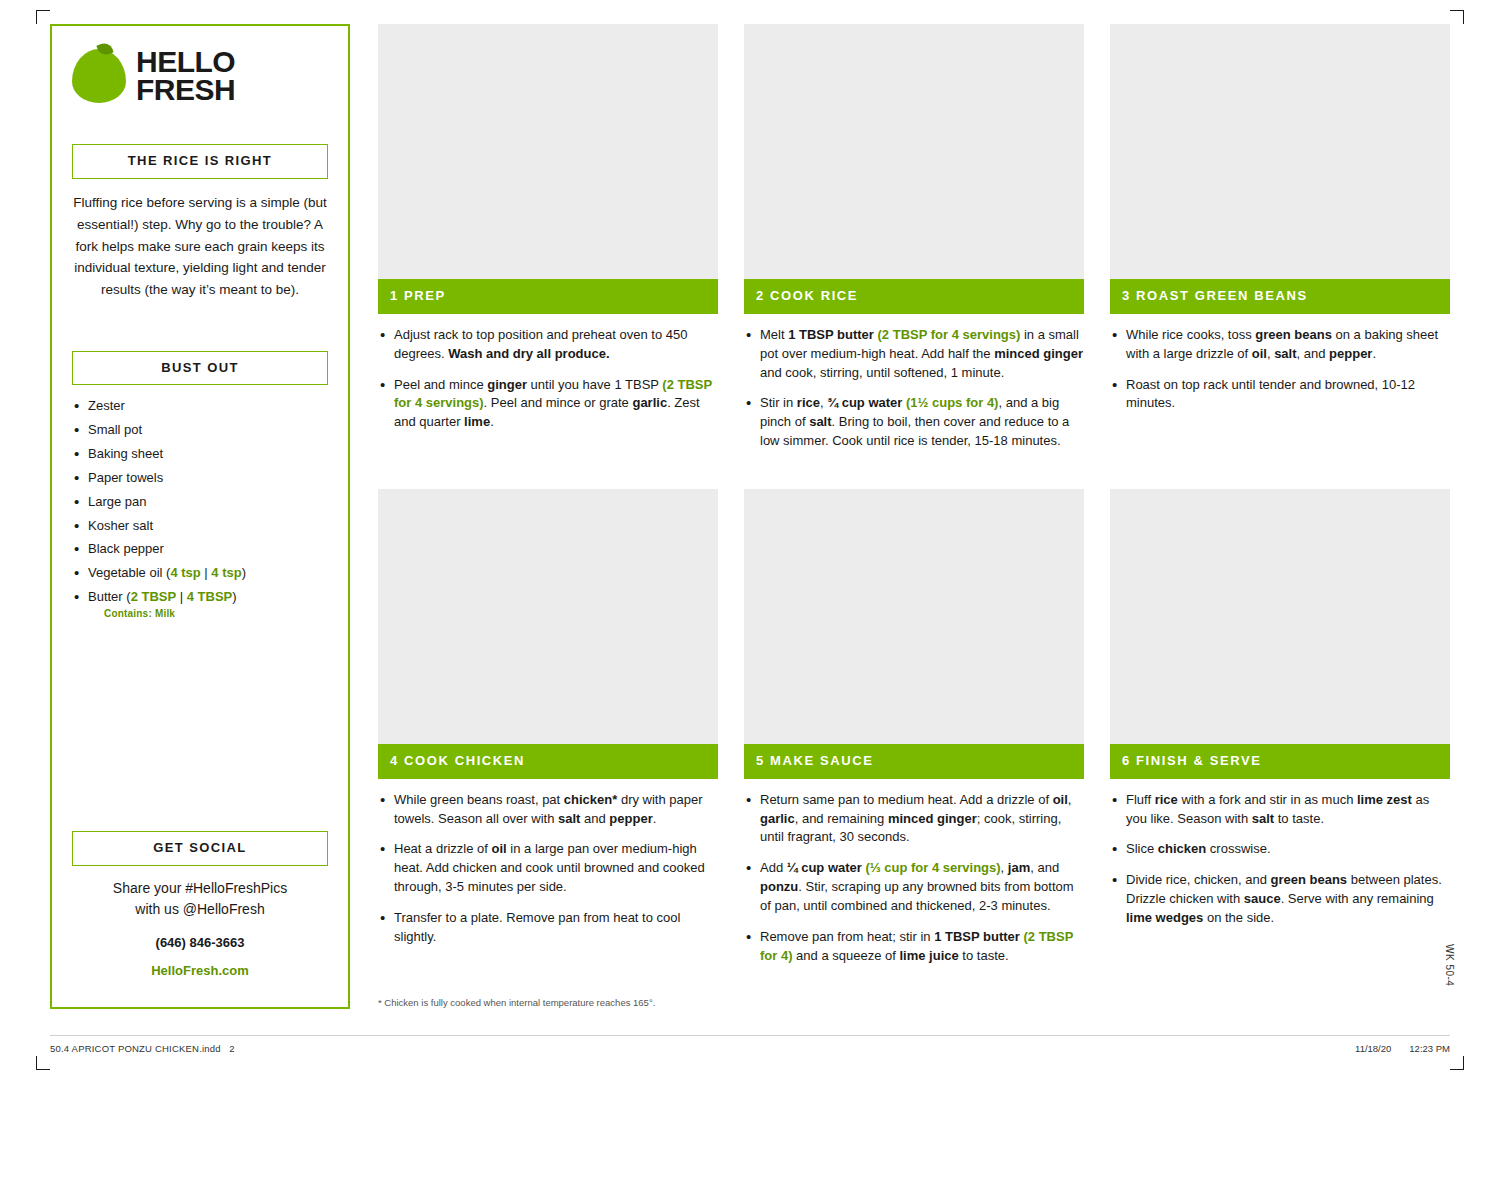Hello
Fresh
The Rice Is Right
Fluffing rice before serving is a simple (but essential!) step. Why go to the trouble? A fork helps make sure each grain keeps its individual texture, yielding light and tender results (the way it’s meant to be).
Bust Out
Zester
Small pot
Baking sheet
Paper towels
Large pan
Kosher salt
Black pepper
Vegetable oil (4 tsp | 4 tsp)
Butter (2 TBSP | 4 TBSP) Contains: Milk
Get Social
Share your #HelloFreshPics
with us @HelloFresh
(646) 846-3663
HelloFresh.com
1 Prep
Adjust rack to top position and preheat oven to 450 degrees. Wash and dry all produce.
Peel and mince ginger until you have 1 TBSP (2 TBSP for 4 servings). Peel and mince or grate garlic. Zest and quarter lime.
2 Cook Rice
Melt 1 TBSP butter (2 TBSP for 4 servings) in a small pot over medium-high heat. Add half the minced ginger and cook, stirring, until softened, 1 minute.
Stir in rice, ¾ cup water (1½ cups for 4), and a big pinch of salt. Bring to boil, then cover and reduce to a low simmer. Cook until rice is tender, 15-18 minutes.
3 Roast Green Beans
While rice cooks, toss green beans on a baking sheet with a large drizzle of oil, salt, and pepper.
Roast on top rack until tender and browned, 10-12 minutes.
4 Cook Chicken
While green beans roast, pat chicken* dry with paper towels. Season all over with salt and pepper.
Heat a drizzle of oil in a large pan over medium-high heat. Add chicken and cook until browned and cooked through, 3-5 minutes per side.
Transfer to a plate. Remove pan from heat to cool slightly.
5 Make Sauce
Return same pan to medium heat. Add a drizzle of oil, garlic, and remaining minced ginger; cook, stirring, until fragrant, 30 seconds.
Add ¼ cup water (⅓ cup for 4 servings), jam, and ponzu. Stir, scraping up any browned bits from bottom of pan, until combined and thickened, 2-3 minutes.
Remove pan from heat; stir in 1 TBSP butter (2 TBSP for 4) and a squeeze of lime juice to taste.
6 Finish & Serve
Fluff rice with a fork and stir in as much lime zest as you like. Season with salt to taste.
Slice chicken crosswise.
Divide rice, chicken, and green beans between plates. Drizzle chicken with sauce. Serve with any remaining lime wedges on the side.
* Chicken is fully cooked when internal temperature reaches 165°.
WK 50-4
50.4 APRICOT PONZU CHICKEN.indd 2 11/18/2012:23 PM